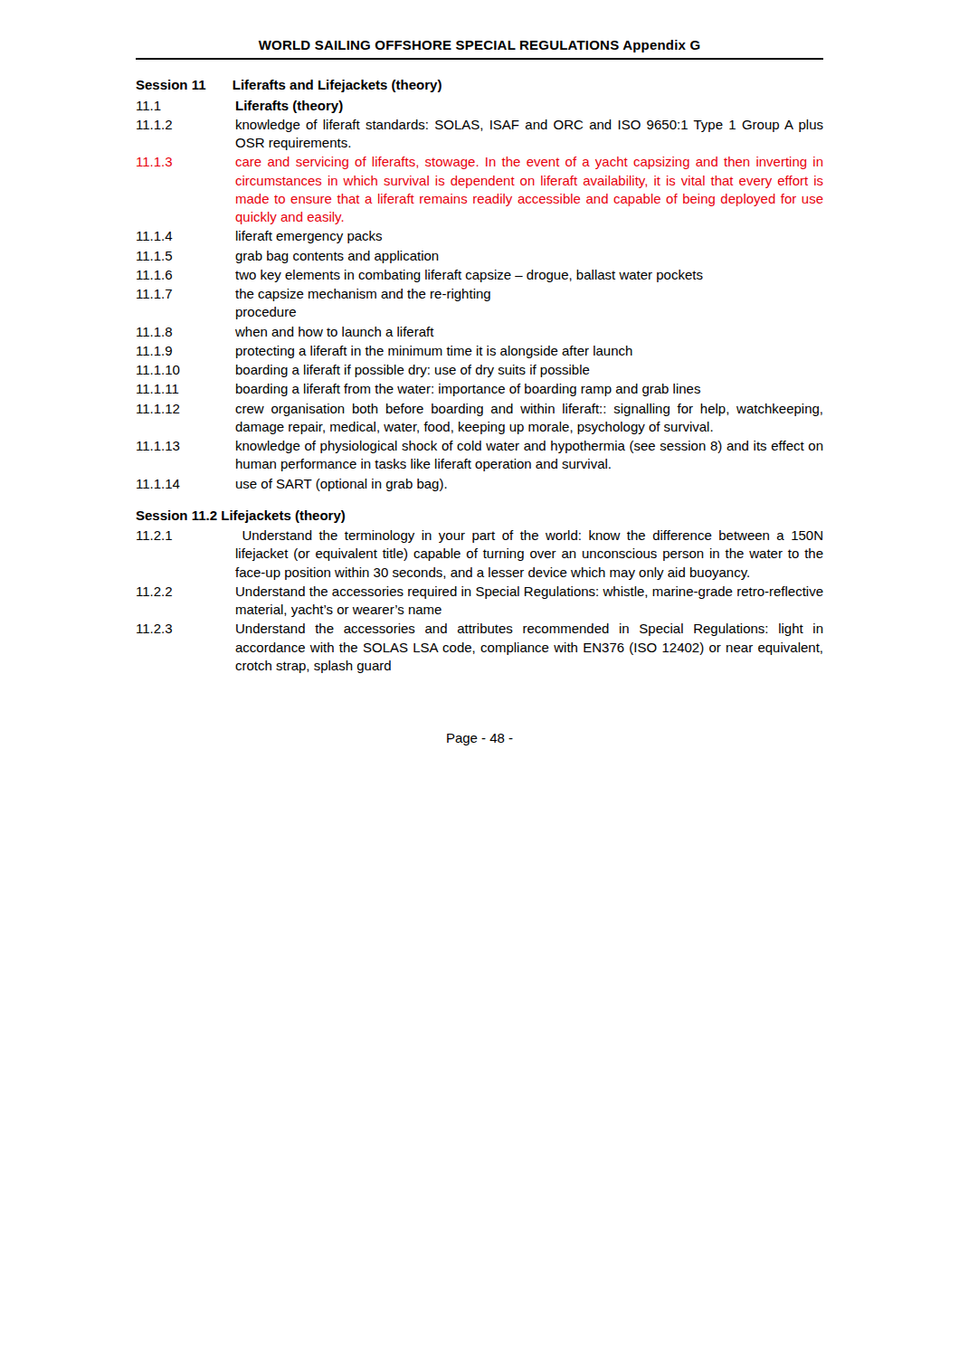WORLD SAILING OFFSHORE SPECIAL REGULATIONS Appendix G
Session 11 Liferafts and Lifejackets (theory)
11.1
Liferafts (theory)
11.1.2
knowledge of liferaft standards: SOLAS, ISAF and ORC and ISO 9650:1 Type 1 Group A plus OSR requirements.
11.1.3
care and servicing of liferafts, stowage. In the event of a yacht capsizing and then inverting in circumstances in which survival is dependent on liferaft availability, it is vital that every effort is made to ensure that a liferaft remains readily accessible and capable of being deployed for use quickly and easily.
11.1.4
liferaft emergency packs
11.1.5
grab bag contents and application
11.1.6
two key elements in combating liferaft capsize – drogue, ballast water pockets
11.1.7
the capsize mechanism and the re-righting
procedure
11.1.8
when and how to launch a liferaft
11.1.9
protecting a liferaft in the minimum time it is alongside after launch
11.1.10
boarding a liferaft if possible dry: use of dry suits if possible
11.1.11
boarding a liferaft from the water: importance of boarding ramp and grab lines
11.1.12
crew organisation both before boarding and within liferaft:: signalling for help, watchkeeping, damage repair, medical, water, food, keeping up morale, psychology of survival.
11.1.13
knowledge of physiological shock of cold water and hypothermia (see session 8) and its effect on human performance in tasks like liferaft operation and survival.
11.1.14
use of SART (optional in grab bag).
Session 11.2 Lifejackets (theory)
11.2.1
Understand the terminology in your part of the world: know the difference between a 150N lifejacket (or equivalent title) capable of turning over an unconscious person in the water to the face-up position within 30 seconds, and a lesser device which may only aid buoyancy.
11.2.2
Understand the accessories required in Special Regulations: whistle, marine-grade retro-reflective material, yacht’s or wearer’s name
11.2.3
Understand the accessories and attributes recommended in Special Regulations: light in accordance with the SOLAS LSA code, compliance with EN376 (ISO 12402) or near equivalent, crotch strap, splash guard
Page - 48 -